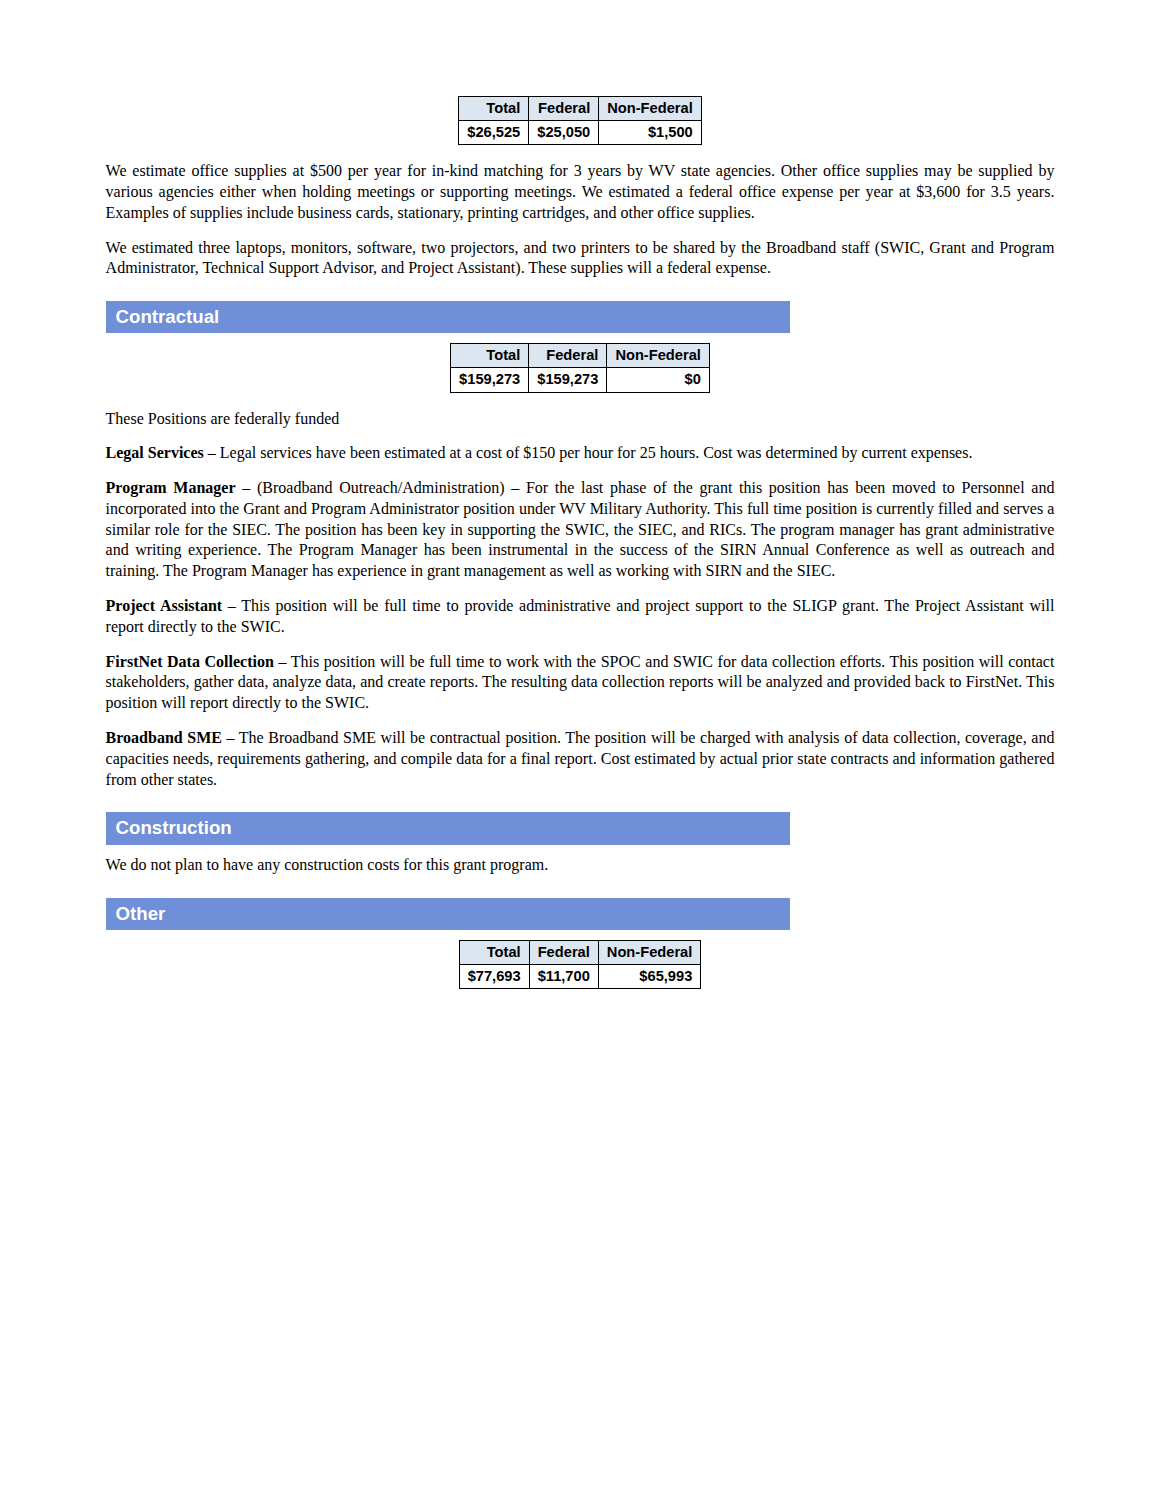| Total | Federal | Non-Federal |
| $26,525 | $25,050 | $1,500 |
We estimate office supplies at $500 per year for in-kind matching for 3 years by WV state agencies. Other office supplies may be supplied by various agencies either when holding meetings or supporting meetings. We estimated a federal office expense per year at $3,600 for 3.5 years. Examples of supplies include business cards, stationary, printing cartridges, and other office supplies.
We estimated three laptops, monitors, software, two projectors, and two printers to be shared by the Broadband staff (SWIC, Grant and Program Administrator, Technical Support Advisor, and Project Assistant). These supplies will a federal expense.
Contractual
| Total | Federal | Non-Federal |
| $159,273 | $159,273 | $0 |
These Positions are federally funded
Legal Services – Legal services have been estimated at a cost of $150 per hour for 25 hours. Cost was determined by current expenses.
Program Manager – (Broadband Outreach/Administration) – For the last phase of the grant this position has been moved to Personnel and incorporated into the Grant and Program Administrator position under WV Military Authority. This full time position is currently filled and serves a similar role for the SIEC. The position has been key in supporting the SWIC, the SIEC, and RICs. The program manager has grant administrative and writing experience. The Program Manager has been instrumental in the success of the SIRN Annual Conference as well as outreach and training. The Program Manager has experience in grant management as well as working with SIRN and the SIEC.
Project Assistant – This position will be full time to provide administrative and project support to the SLIGP grant. The Project Assistant will report directly to the SWIC.
FirstNet Data Collection – This position will be full time to work with the SPOC and SWIC for data collection efforts. This position will contact stakeholders, gather data, analyze data, and create reports. The resulting data collection reports will be analyzed and provided back to FirstNet. This position will report directly to the SWIC.
Broadband SME – The Broadband SME will be contractual position. The position will be charged with analysis of data collection, coverage, and capacities needs, requirements gathering, and compile data for a final report. Cost estimated by actual prior state contracts and information gathered from other states.
Construction
We do not plan to have any construction costs for this grant program.
Other
| Total | Federal | Non-Federal |
| $77,693 | $11,700 | $65,993 |